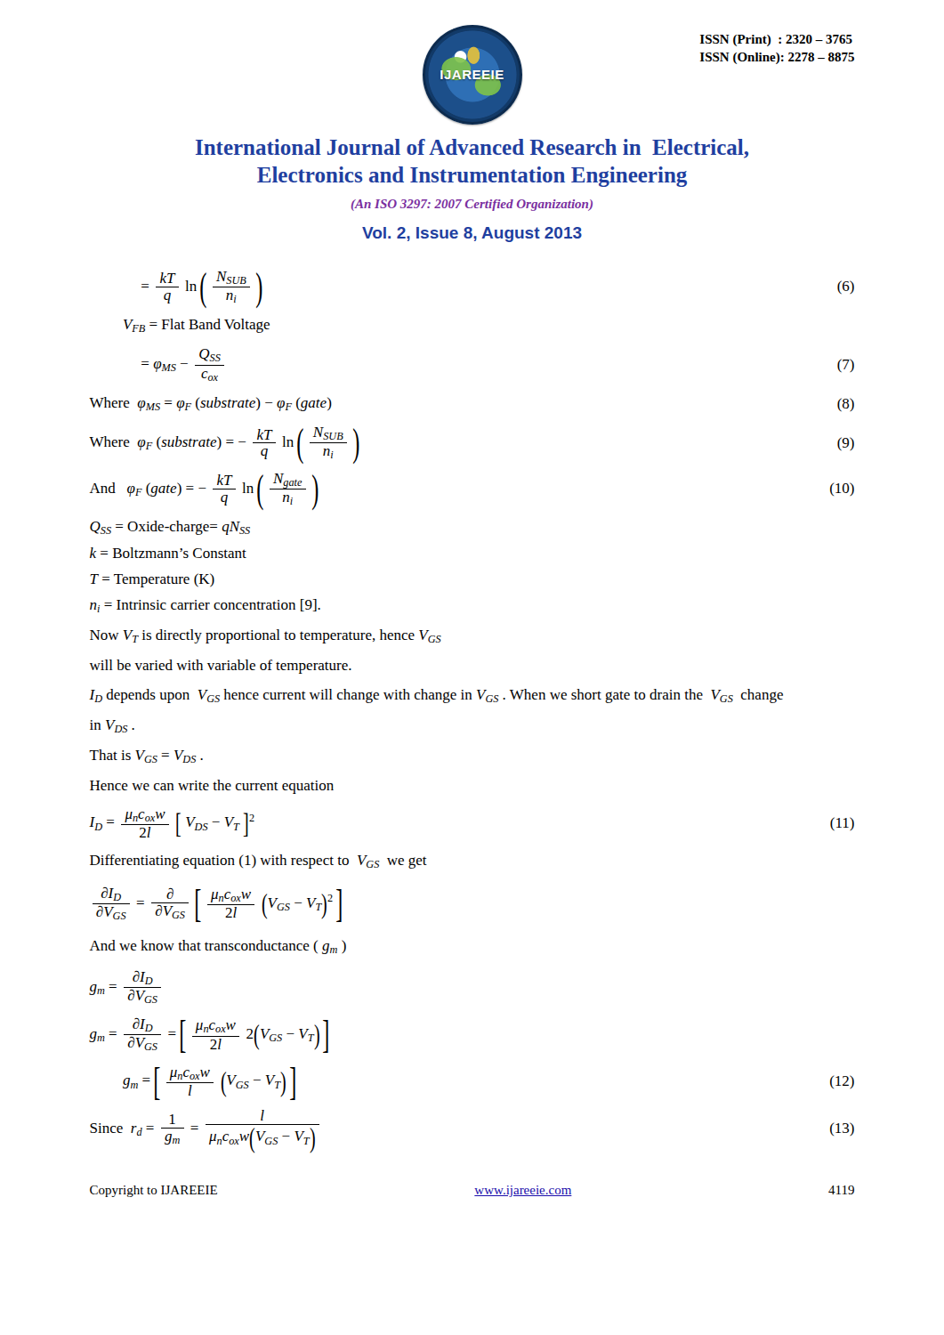ISSN (Print) : 2320 – 3765
ISSN (Online): 2278 – 8875
International Journal of Advanced Research in Electrical,
Electronics and Instrumentation Engineering
(An ISO 3297: 2007 Certified Organization)
Vol. 2, Issue 8, August 2013
= kT q ln ( NSUB ni )
(6)
VFB = Flat Band Voltage
= φMS − QSS cox
(7)
Where φMS = φF (substrate) − φF (gate)
(8)
Where φF (substrate) = − kT q ln ( NSUB ni )
(9)
And φF (gate) = − kT q ln ( Ngate ni )
(10)
QSS = Oxide-charge= qN SS
k = Boltzmann’s Constant
T = Temperature (K)
ni = Intrinsic carrier concentration [9].
Now VT is directly proportional to temperature, hence VGS
will be varied with variable of temperature.
ID depends upon VGS hence current will change with change in VGS . When we short gate to drain the VGS change
in VDS .
That is VGS = VDS .
Hence we can write the current equation
ID = μncox w 2l [ VDS − VT ] 2
(11)
Differentiating equation (1) with respect to VGS we get
∂ID∂VGS = ∂∂VGS [ μncox w 2l (VGS − VT) 2 ]
And we know that transconductance ( gm )
gm = ∂ID∂VGS
gm = ∂ID∂VGS = [ μncox w 2l 2(VGS − VT) ]
gm = [ μncox w l (VGS − VT) ]
(12)
Since rd = 1 gm = lμncox w(VGS − VT)
(13)
Copyright to IJAREEIE
www.ijareeie.com
4119